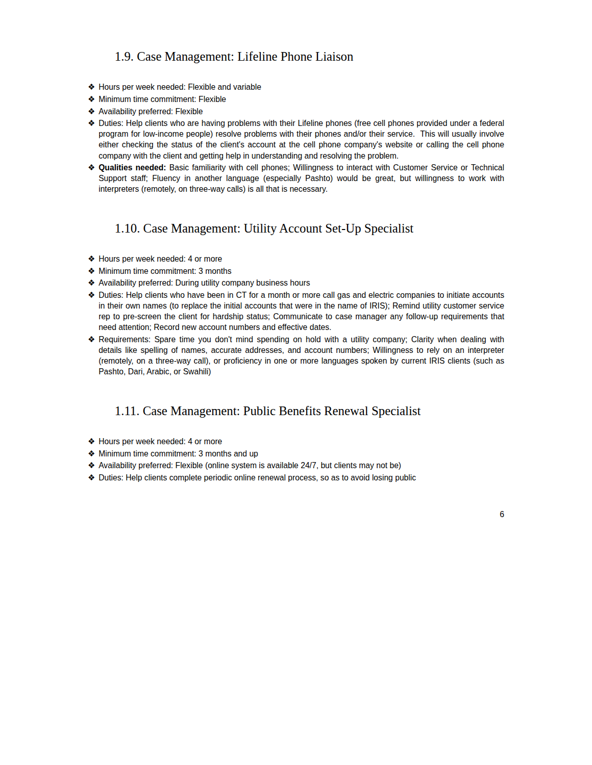1.9. Case Management: Lifeline Phone Liaison
Hours per week needed: Flexible and variable
Minimum time commitment: Flexible
Availability preferred: Flexible
Duties: Help clients who are having problems with their Lifeline phones (free cell phones provided under a federal program for low-income people) resolve problems with their phones and/or their service. This will usually involve either checking the status of the client's account at the cell phone company's website or calling the cell phone company with the client and getting help in understanding and resolving the problem.
Qualities needed: Basic familiarity with cell phones; Willingness to interact with Customer Service or Technical Support staff; Fluency in another language (especially Pashto) would be great, but willingness to work with interpreters (remotely, on three-way calls) is all that is necessary.
1.10. Case Management: Utility Account Set-Up Specialist
Hours per week needed: 4 or more
Minimum time commitment: 3 months
Availability preferred: During utility company business hours
Duties: Help clients who have been in CT for a month or more call gas and electric companies to initiate accounts in their own names (to replace the initial accounts that were in the name of IRIS); Remind utility customer service rep to pre-screen the client for hardship status; Communicate to case manager any follow-up requirements that need attention; Record new account numbers and effective dates.
Requirements: Spare time you don't mind spending on hold with a utility company; Clarity when dealing with details like spelling of names, accurate addresses, and account numbers; Willingness to rely on an interpreter (remotely, on a three-way call), or proficiency in one or more languages spoken by current IRIS clients (such as Pashto, Dari, Arabic, or Swahili)
1.11. Case Management: Public Benefits Renewal Specialist
Hours per week needed: 4 or more
Minimum time commitment: 3 months and up
Availability preferred: Flexible (online system is available 24/7, but clients may not be)
Duties: Help clients complete periodic online renewal process, so as to avoid losing public
6